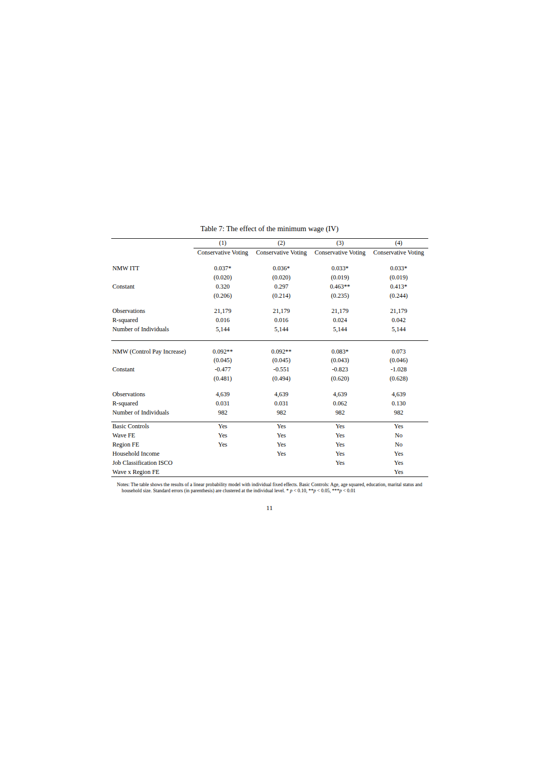Table 7: The effect of the minimum wage (IV)
| | (1) | (2) | (3) | (4) |
| | Conservative Voting | Conservative Voting | Conservative Voting | Conservative Voting |
| NMW ITT | 0.037* | 0.036* | 0.033* | 0.033* |
| | (0.020) | (0.020) | (0.019) | (0.019) |
| Constant | 0.320 | 0.297 | 0.463** | 0.413* |
| | (0.206) | (0.214) | (0.235) | (0.244) |
| Observations | 21,179 | 21,179 | 21,179 | 21,179 |
| R-squared | 0.016 | 0.016 | 0.024 | 0.042 |
| Number of Individuals | 5,144 | 5,144 | 5,144 | 5,144 |
| NMW (Control Pay Increase) | 0.092** | 0.092** | 0.083* | 0.073 |
| | (0.045) | (0.045) | (0.043) | (0.046) |
| Constant | -0.477 | -0.551 | -0.823 | -1.028 |
| | (0.481) | (0.494) | (0.620) | (0.628) |
| Observations | 4,639 | 4,639 | 4,639 | 4,639 |
| R-squared | 0.031 | 0.031 | 0.062 | 0.130 |
| Number of Individuals | 982 | 982 | 982 | 982 |
| Basic Controls | Yes | Yes | Yes | Yes |
| Wave FE | Yes | Yes | Yes | No |
| Region FE | Yes | Yes | Yes | No |
| Household Income | | Yes | Yes | Yes |
| Job Classification ISCO | | | Yes | Yes |
| Wave x Region FE | | | | Yes |
Notes: The table shows the results of a linear probability model with individual fixed effects. Basic Controls: Age, age squared, education, marital status and household size. Standard errors (in parenthesis) are clustered at the individual level. * p < 0.10, **p < 0.05, ***p < 0.01
11